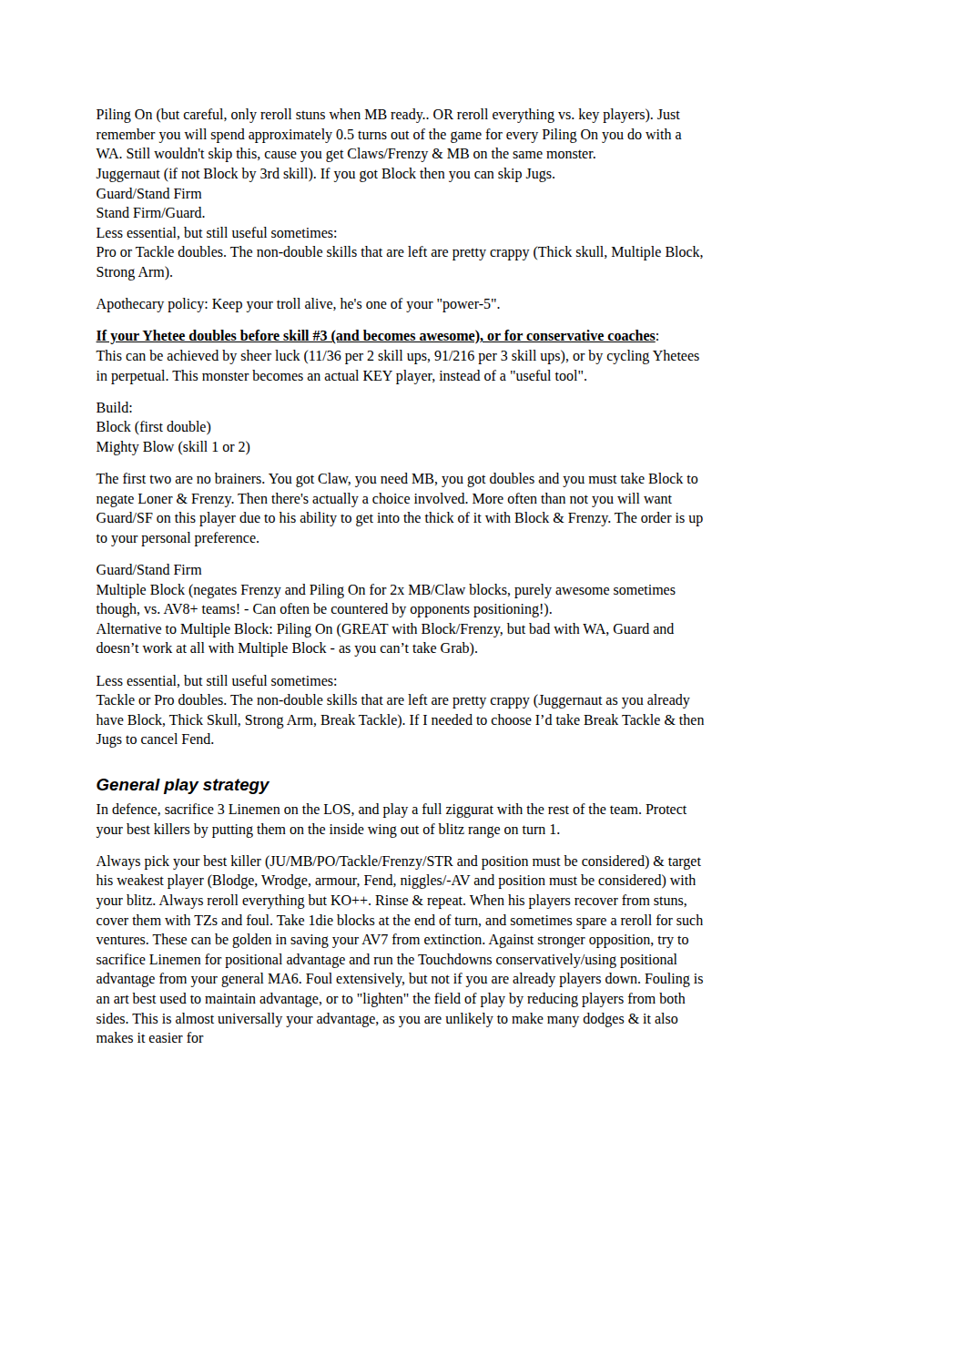Piling On (but careful, only reroll stuns when MB ready.. OR reroll everything vs. key players). Just remember you will spend approximately 0.5 turns out of the game for every Piling On you do with a WA. Still wouldn't skip this, cause you get Claws/Frenzy & MB on the same monster.
Juggernaut (if not Block by 3rd skill). If you got Block then you can skip Jugs.
Guard/Stand Firm
Stand Firm/Guard.
Less essential, but still useful sometimes:
Pro or Tackle doubles. The non-double skills that are left are pretty crappy (Thick skull, Multiple Block, Strong Arm).
Apothecary policy: Keep your troll alive, he's one of your "power-5".
If your Yhetee doubles before skill #3 (and becomes awesome), or for conservative coaches:
This can be achieved by sheer luck (11/36 per 2 skill ups, 91/216 per 3 skill ups), or by cycling Yhetees in perpetual. This monster becomes an actual KEY player, instead of a "useful tool".
Build:
Block (first double)
Mighty Blow (skill 1 or 2)
The first two are no brainers. You got Claw, you need MB, you got doubles and you must take Block to negate Loner & Frenzy. Then there's actually a choice involved. More often than not you will want Guard/SF on this player due to his ability to get into the thick of it with Block & Frenzy. The order is up to your personal preference.
Guard/Stand Firm
Multiple Block (negates Frenzy and Piling On for 2x MB/Claw blocks, purely awesome sometimes though, vs. AV8+ teams! - Can often be countered by opponents positioning!).
Alternative to Multiple Block: Piling On (GREAT with Block/Frenzy, but bad with WA, Guard and doesn’t work at all with Multiple Block - as you can’t take Grab).
Less essential, but still useful sometimes:
Tackle or Pro doubles. The non-double skills that are left are pretty crappy (Juggernaut as you already have Block, Thick Skull, Strong Arm, Break Tackle). If I needed to choose I’d take Break Tackle & then Jugs to cancel Fend.
General play strategy
In defence, sacrifice 3 Linemen on the LOS, and play a full ziggurat with the rest of the team. Protect your best killers by putting them on the inside wing out of blitz range on turn 1.
Always pick your best killer (JU/MB/PO/Tackle/Frenzy/STR and position must be considered) & target his weakest player (Blodge, Wrodge, armour, Fend, niggles/-AV and position must be considered) with your blitz. Always reroll everything but KO++. Rinse & repeat. When his players recover from stuns, cover them with TZs and foul. Take 1die blocks at the end of turn, and sometimes spare a reroll for such ventures. These can be golden in saving your AV7 from extinction. Against stronger opposition, try to sacrifice Linemen for positional advantage and run the Touchdowns conservatively/using positional advantage from your general MA6. Foul extensively, but not if you are already players down. Fouling is an art best used to maintain advantage, or to "lighten" the field of play by reducing players from both sides. This is almost universally your advantage, as you are unlikely to make many dodges & it also makes it easier for